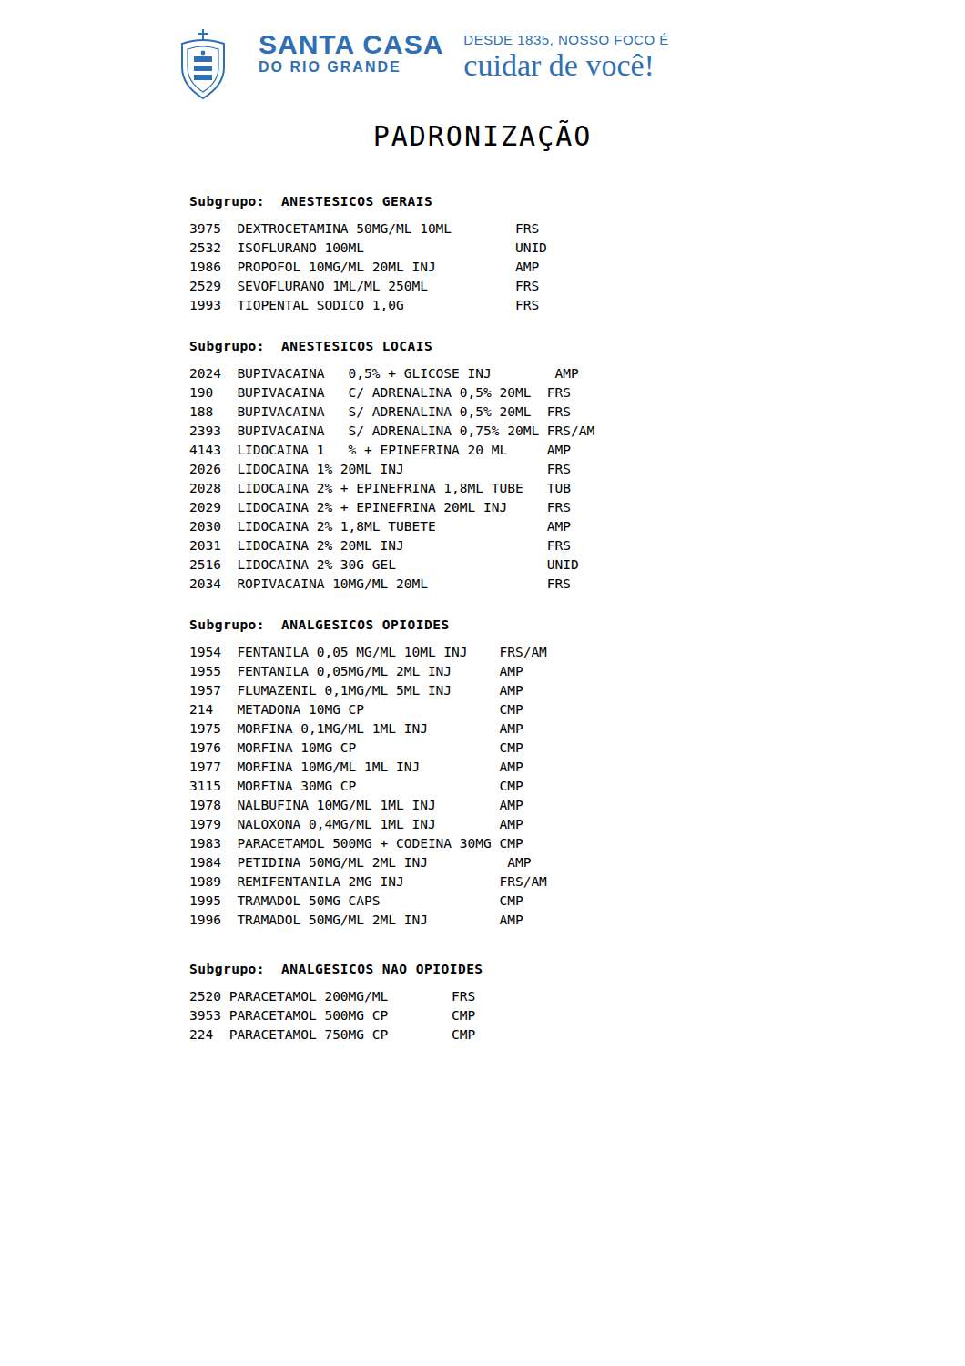SANTA CASA
DO RIO GRANDE
DESDE 1835, NOSSO FOCO É
cuidar de você!
PADRONIZAÇÃO
Subgrupo: ANESTESICOS GERAIS
3975  DEXTROCETAMINA 50MG/ML 10ML        FRS
2532  ISOFLURANO 100ML                   UNID
1986  PROPOFOL 10MG/ML 20ML INJ          AMP
2529  SEVOFLURANO 1ML/ML 250ML           FRS
1993  TIOPENTAL SODICO 1,0G              FRS
Subgrupo: ANESTESICOS LOCAIS
2024  BUPIVACAINA   0,5% + GLICOSE INJ        AMP
190   BUPIVACAINA   C/ ADRENALINA 0,5% 20ML  FRS
188   BUPIVACAINA   S/ ADRENALINA 0,5% 20ML  FRS
2393  BUPIVACAINA   S/ ADRENALINA 0,75% 20ML FRS/AM
4143  LIDOCAINA 1   % + EPINEFRINA 20 ML     AMP
2026  LIDOCAINA 1% 20ML INJ                  FRS
2028  LIDOCAINA 2% + EPINEFRINA 1,8ML TUBE   TUB
2029  LIDOCAINA 2% + EPINEFRINA 20ML INJ     FRS
2030  LIDOCAINA 2% 1,8ML TUBETE              AMP
2031  LIDOCAINA 2% 20ML INJ                  FRS
2516  LIDOCAINA 2% 30G GEL                   UNID
2034  ROPIVACAINA 10MG/ML 20ML               FRS
Subgrupo: ANALGESICOS OPIOIDES
1954  FENTANILA 0,05 MG/ML 10ML INJ    FRS/AM
1955  FENTANILA 0,05MG/ML 2ML INJ      AMP
1957  FLUMAZENIL 0,1MG/ML 5ML INJ      AMP
214   METADONA 10MG CP                 CMP
1975  MORFINA 0,1MG/ML 1ML INJ         AMP
1976  MORFINA 10MG CP                  CMP
1977  MORFINA 10MG/ML 1ML INJ          AMP
3115  MORFINA 30MG CP                  CMP
1978  NALBUFINA 10MG/ML 1ML INJ        AMP
1979  NALOXONA 0,4MG/ML 1ML INJ        AMP
1983  PARACETAMOL 500MG + CODEINA 30MG CMP
1984  PETIDINA 50MG/ML 2ML INJ          AMP
1989  REMIFENTANILA 2MG INJ            FRS/AM
1995  TRAMADOL 50MG CAPS               CMP
1996  TRAMADOL 50MG/ML 2ML INJ         AMP
Subgrupo: ANALGESICOS NAO OPIOIDES
2520 PARACETAMOL 200MG/ML        FRS
3953 PARACETAMOL 500MG CP        CMP
224  PARACETAMOL 750MG CP        CMP